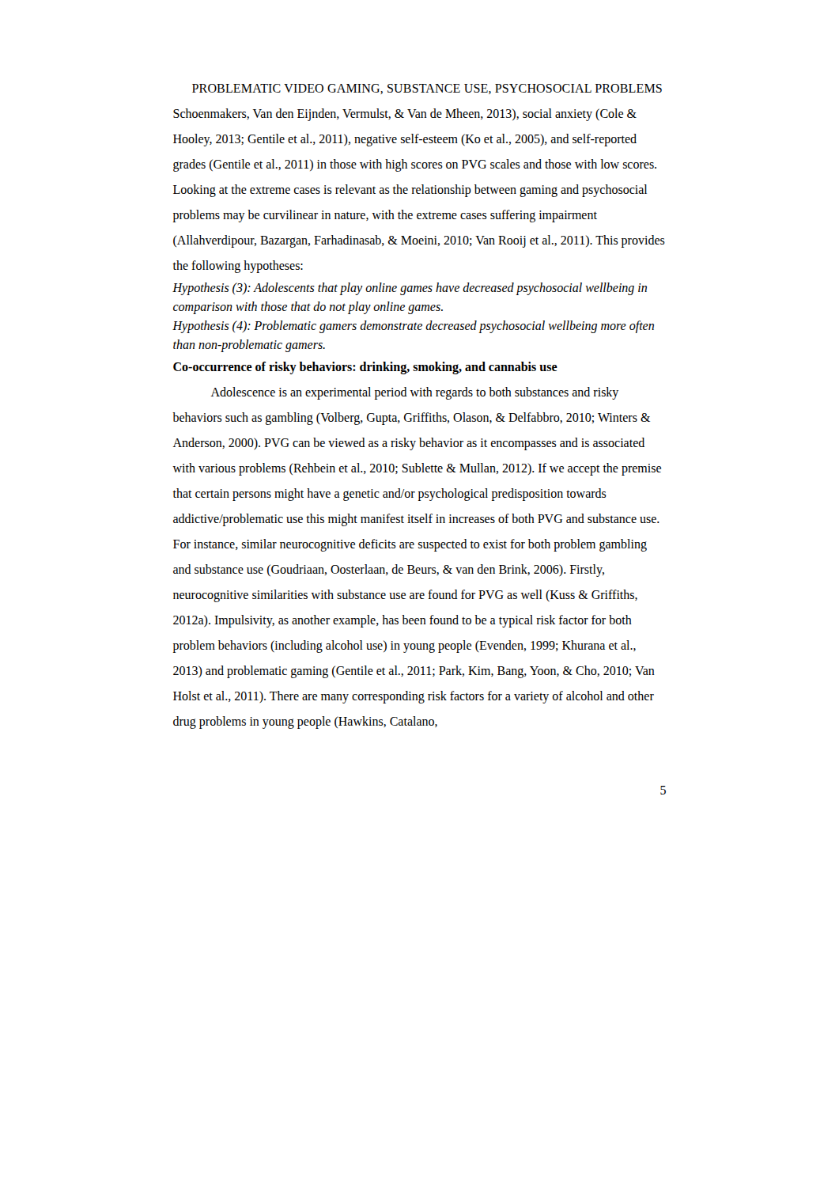PROBLEMATIC VIDEO GAMING, SUBSTANCE USE, PSYCHOSOCIAL PROBLEMS
Schoenmakers, Van den Eijnden, Vermulst, & Van de Mheen, 2013), social anxiety (Cole & Hooley, 2013; Gentile et al., 2011), negative self-esteem (Ko et al., 2005), and self-reported grades (Gentile et al., 2011) in those with high scores on PVG scales and those with low scores. Looking at the extreme cases is relevant as the relationship between gaming and psychosocial problems may be curvilinear in nature, with the extreme cases suffering impairment (Allahverdipour, Bazargan, Farhadinasab, & Moeini, 2010; Van Rooij et al., 2011). This provides the following hypotheses:
Hypothesis (3): Adolescents that play online games have decreased psychosocial wellbeing in comparison with those that do not play online games.
Hypothesis (4): Problematic gamers demonstrate decreased psychosocial wellbeing more often than non-problematic gamers.
Co-occurrence of risky behaviors: drinking, smoking, and cannabis use
Adolescence is an experimental period with regards to both substances and risky behaviors such as gambling (Volberg, Gupta, Griffiths, Olason, & Delfabbro, 2010; Winters & Anderson, 2000). PVG can be viewed as a risky behavior as it encompasses and is associated with various problems (Rehbein et al., 2010; Sublette & Mullan, 2012). If we accept the premise that certain persons might have a genetic and/or psychological predisposition towards addictive/problematic use this might manifest itself in increases of both PVG and substance use. For instance, similar neurocognitive deficits are suspected to exist for both problem gambling and substance use (Goudriaan, Oosterlaan, de Beurs, & van den Brink, 2006). Firstly, neurocognitive similarities with substance use are found for PVG as well (Kuss & Griffiths, 2012a). Impulsivity, as another example, has been found to be a typical risk factor for both problem behaviors (including alcohol use) in young people (Evenden, 1999; Khurana et al., 2013) and problematic gaming (Gentile et al., 2011; Park, Kim, Bang, Yoon, & Cho, 2010; Van Holst et al., 2011). There are many corresponding risk factors for a variety of alcohol and other drug problems in young people (Hawkins, Catalano,
5